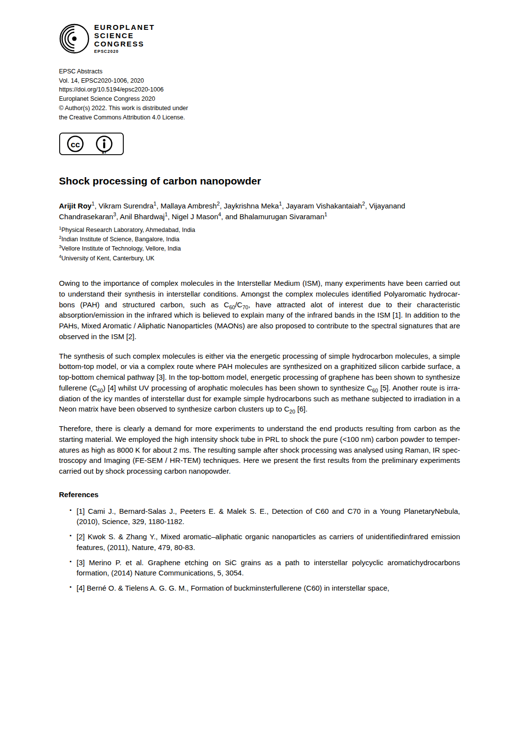EUROPLANET
SCIENCE
CONGRESS EPSC2020
EPSC Abstracts
Vol. 14, EPSC2020-1006, 2020
https://doi.org/10.5194/epsc2020-1006
Europlanet Science Congress 2020
© Author(s) 2022. This work is distributed under
the Creative Commons Attribution 4.0 License.
cc BY
Shock processing of carbon nanopowder
Arijit Roy1, Vikram Surendra1, Mallaya Ambresh2, Jaykrishna Meka1, Jayaram Vishakantaiah2, Vijayanand Chandrasekaran3, Anil Bhardwaj1, Nigel J Mason4, and Bhalamurugan Sivaraman1
1Physical Research Laboratory, Ahmedabad, India
2Indian Institute of Science, Bangalore, India
3Vellore Institute of Technology, Vellore, India
4University of Kent, Canterbury, UK
Owing to the importance of complex molecules in the Interstellar Medium (ISM), many experiments have been carried out to understand their synthesis in interstellar conditions. Amongst the complex molecules identified Polyaromatic hydrocarbons (PAH) and structured carbon, such as C60/C70, have attracted alot of interest due to their characteristic absorption/emission in the infrared which is believed to explain many of the infrared bands in the ISM [1]. In addition to the PAHs, Mixed Aromatic / Aliphatic Nanoparticles (MAONs) are also proposed to contribute to the spectral signatures that are observed in the ISM [2].
The synthesis of such complex molecules is either via the energetic processing of simple hydrocarbon molecules, a simple bottom-top model, or via a complex route where PAH molecules are synthesized on a graphitized silicon carbide surface, a top-bottom chemical pathway [3]. In the top-bottom model, energetic processing of graphene has been shown to synthesize fullerene (C60) [4] whilst UV processing of arophatic molecules has been shown to synthesize C60 [5]. Another route is irradiation of the icy mantles of interstellar dust for example simple hydrocarbons such as methane subjected to irradiation in a Neon matrix have been observed to synthesize carbon clusters up to C20 [6].
Therefore, there is clearly a demand for more experiments to understand the end products resulting from carbon as the starting material. We employed the high intensity shock tube in PRL to shock the pure (<100 nm) carbon powder to temperatures as high as 8000 K for about 2 ms. The resulting sample after shock processing was analysed using Raman, IR spectroscopy and Imaging (FE-SEM / HR-TEM) techniques. Here we present the first results from the preliminary experiments carried out by shock processing carbon nanopowder.
References
[1] Cami J., Bernard-Salas J., Peeters E. & Malek S. E., Detection of C60 and C70 in a Young PlanetaryNebula, (2010), Science, 329, 1180-1182.
[2] Kwok S. & Zhang Y., Mixed aromatic–aliphatic organic nanoparticles as carriers of unidentifiedinfrared emission features, (2011), Nature, 479, 80-83.
[3] Merino P. et al. Graphene etching on SiC grains as a path to interstellar polycyclic aromatichydrocarbons formation, (2014) Nature Communications, 5, 3054.
[4] Berné O. & Tielens A. G. G. M., Formation of buckminsterfullerene (C60) in interstellar space,